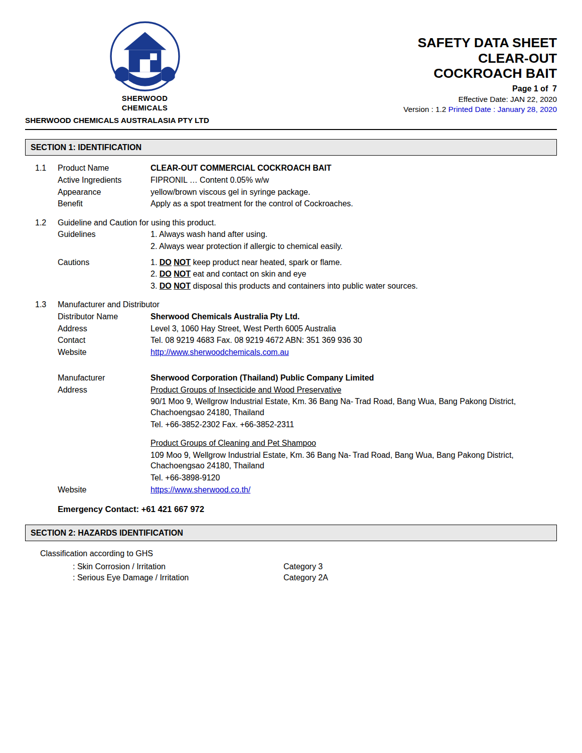SHERWOOD
CHEMICALS
SHERWOOD CHEMICALS AUSTRALASIA PTY LTD
SAFETY DATA SHEET
CLEAR-OUT
COCKROACH BAIT
Page 1 of 7
Effective Date: JAN 22, 2020
Version : 1.2 Printed Date : January 28, 2020
SECTION 1: IDENTIFICATION
1.1
Product Name
CLEAR-OUT COMMERCIAL COCKROACH BAIT
Active Ingredients
FIPRONIL … Content 0.05% w/w
Appearance
yellow/brown viscous gel in syringe package.
Benefit
Apply as a spot treatment for the control of Cockroaches.
1.2
Guideline and Caution for using this product.
Guidelines
1. Always wash hand after using.
2. Always wear protection if allergic to chemical easily.
Cautions
1. DO NOT keep product near heated, spark or flame.
2. DO NOT eat and contact on skin and eye
3. DO NOT disposal this products and containers into public water sources.
1.3
Manufacturer and Distributor
Distributor Name
Sherwood Chemicals Australia Pty Ltd.
Address
Level 3, 1060 Hay Street, West Perth 6005 Australia
Contact
Tel. 08 9219 4683 Fax. 08 9219 4672 ABN: 351 369 936 30
Website
http://www.sherwoodchemicals.com.au
Manufacturer
Sherwood Corporation (Thailand) Public Company Limited
Address
Product Groups of Insecticide and Wood Preservative
90/1 Moo 9, Wellgrow Industrial Estate, Km. 36 Bang Na- Trad Road, Bang Wua, Bang Pakong District, Chachoengsao 24180, Thailand
Tel. +66-3852-2302 Fax. +66-3852-2311
Product Groups of Cleaning and Pet Shampoo
109 Moo 9, Wellgrow Industrial Estate, Km. 36 Bang Na- Trad Road, Bang Wua, Bang Pakong District, Chachoengsao 24180, Thailand
Tel. +66-3898-9120
Website
https://www.sherwood.co.th/
Emergency Contact: +61 421 667 972
SECTION 2: HAZARDS IDENTIFICATION
Classification according to GHS
: Skin Corrosion / Irritation
Category 3
: Serious Eye Damage / Irritation
Category 2A